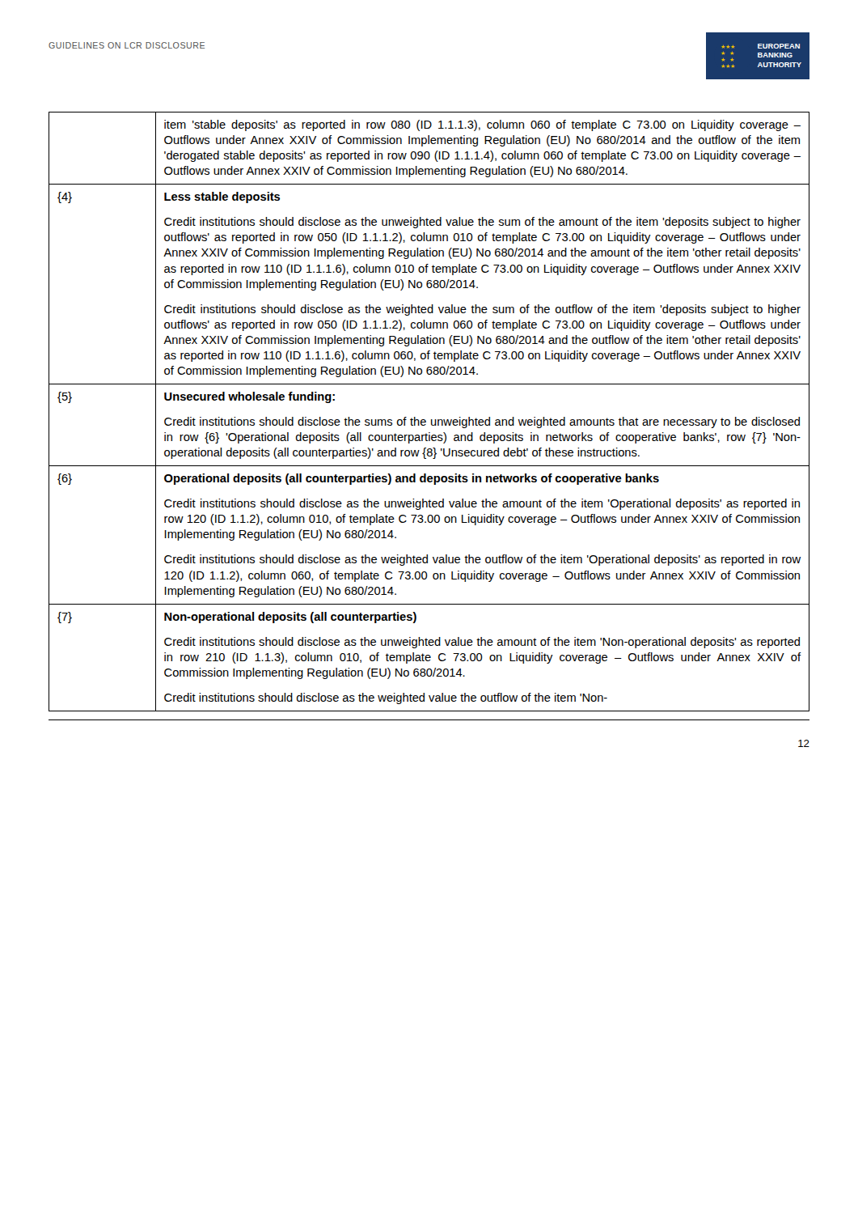GUIDELINES ON LCR DISCLOSURE
EUROPEAN
BANKING
AUTHORITY
| | item 'stable deposits' as reported in row 080 (ID 1.1.1.3), column 060 of template C 73.00 on Liquidity coverage – Outflows under Annex XXIV of Commission Implementing Regulation (EU) No 680/2014 and the outflow of the item 'derogated stable deposits' as reported in row 090 (ID 1.1.1.4), column 060 of template C 73.00 on Liquidity coverage – Outflows under Annex XXIV of Commission Implementing Regulation (EU) No 680/2014. |
| {4} | Less stable deposits Credit institutions should disclose as the unweighted value the sum of the amount of the item 'deposits subject to higher outflows' as reported in row 050 (ID 1.1.1.2), column 010 of template C 73.00 on Liquidity coverage – Outflows under Annex XXIV of Commission Implementing Regulation (EU) No 680/2014 and the amount of the item 'other retail deposits' as reported in row 110 (ID 1.1.1.6), column 010 of template C 73.00 on Liquidity coverage – Outflows under Annex XXIV of Commission Implementing Regulation (EU) No 680/2014. Credit institutions should disclose as the weighted value the sum of the outflow of the item 'deposits subject to higher outflows' as reported in row 050 (ID 1.1.1.2), column 060 of template C 73.00 on Liquidity coverage – Outflows under Annex XXIV of Commission Implementing Regulation (EU) No 680/2014 and the outflow of the item 'other retail deposits' as reported in row 110 (ID 1.1.1.6), column 060, of template C 73.00 on Liquidity coverage – Outflows under Annex XXIV of Commission Implementing Regulation (EU) No 680/2014. |
| {5} | Unsecured wholesale funding: Credit institutions should disclose the sums of the unweighted and weighted amounts that are necessary to be disclosed in row {6} 'Operational deposits (all counterparties) and deposits in networks of cooperative banks', row {7} 'Non-operational deposits (all counterparties)' and row {8} 'Unsecured debt' of these instructions. |
| {6} | Operational deposits (all counterparties) and deposits in networks of cooperative banks Credit institutions should disclose as the unweighted value the amount of the item 'Operational deposits' as reported in row 120 (ID 1.1.2), column 010, of template C 73.00 on Liquidity coverage – Outflows under Annex XXIV of Commission Implementing Regulation (EU) No 680/2014. Credit institutions should disclose as the weighted value the outflow of the item 'Operational deposits' as reported in row 120 (ID 1.1.2), column 060, of template C 73.00 on Liquidity coverage – Outflows under Annex XXIV of Commission Implementing Regulation (EU) No 680/2014. |
| {7} | Non-operational deposits (all counterparties) Credit institutions should disclose as the unweighted value the amount of the item 'Non-operational deposits' as reported in row 210 (ID 1.1.3), column 010, of template C 73.00 on Liquidity coverage – Outflows under Annex XXIV of Commission Implementing Regulation (EU) No 680/2014. Credit institutions should disclose as the weighted value the outflow of the item 'Non- |
12